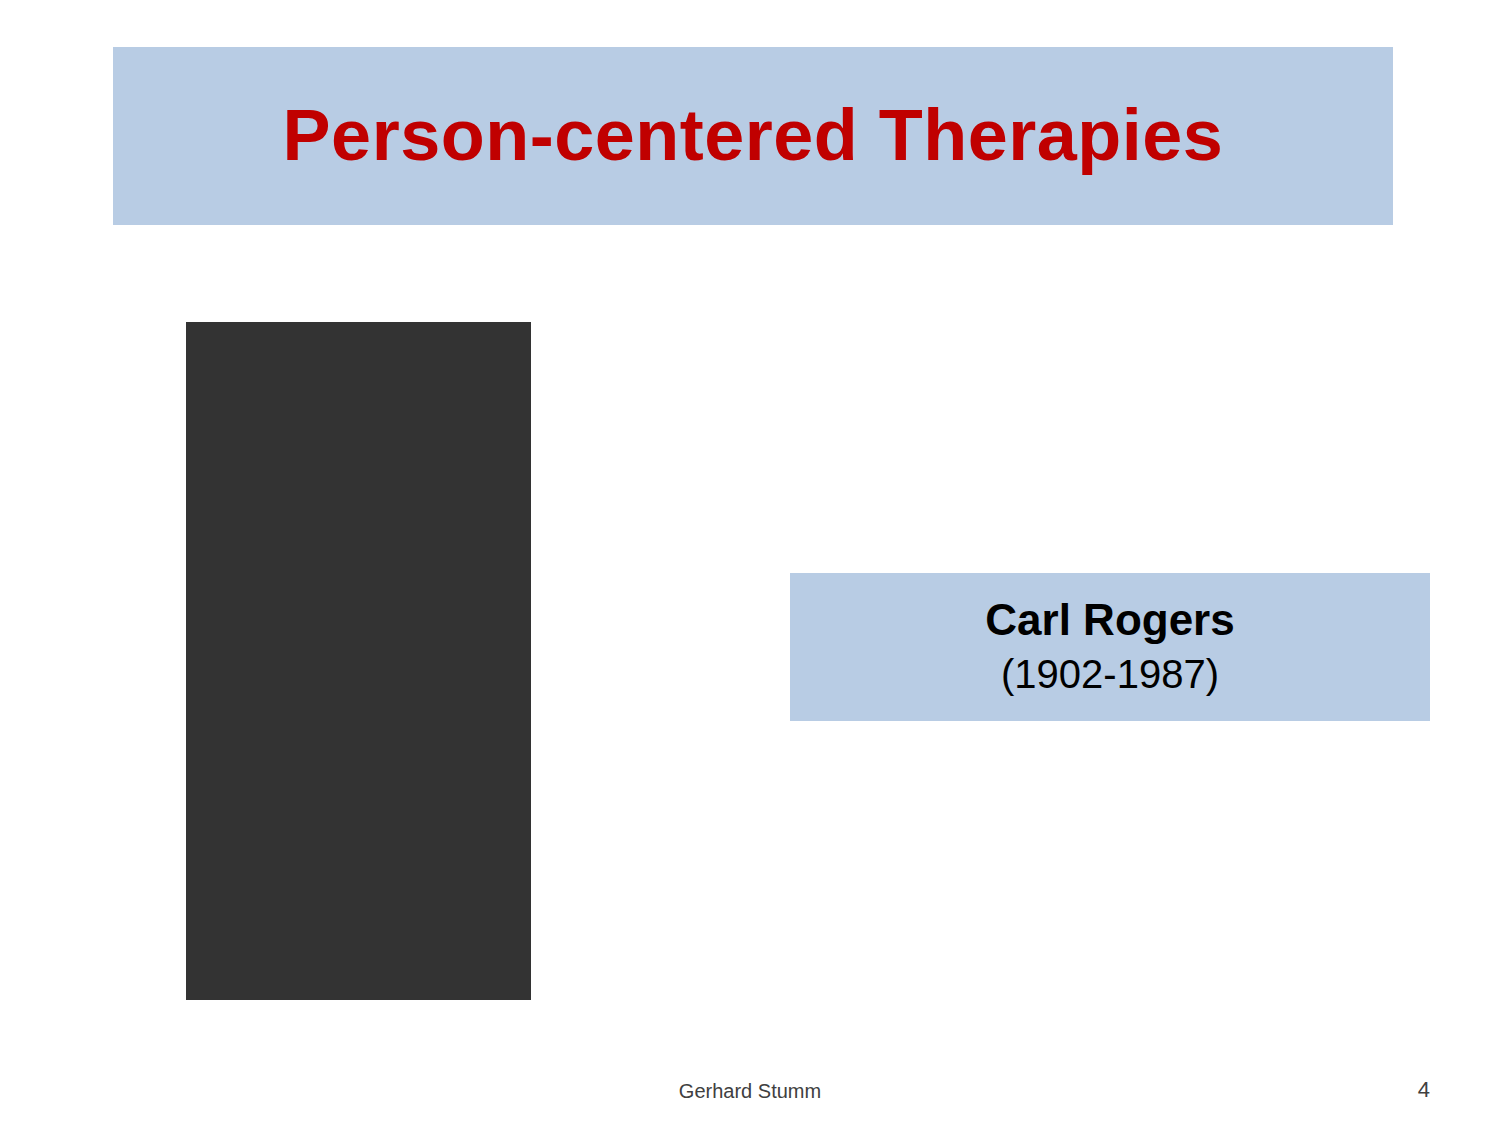Person-centered Therapies
Carl Rogers
(1902-1987)
Gerhard Stumm
4